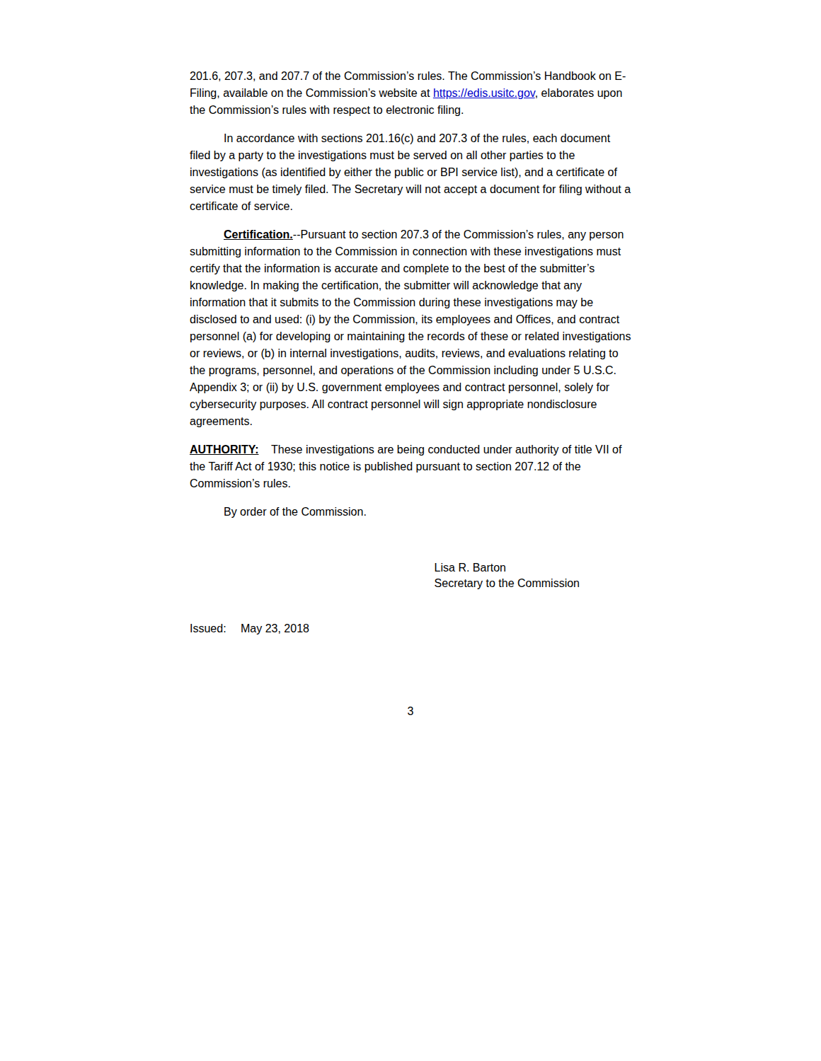201.6, 207.3, and 207.7 of the Commission’s rules. The Commission’s Handbook on E-Filing, available on the Commission’s website at https://edis.usitc.gov, elaborates upon the Commission’s rules with respect to electronic filing.
In accordance with sections 201.16(c) and 207.3 of the rules, each document filed by a party to the investigations must be served on all other parties to the investigations (as identified by either the public or BPI service list), and a certificate of service must be timely filed. The Secretary will not accept a document for filing without a certificate of service.
Certification.--Pursuant to section 207.3 of the Commission’s rules, any person submitting information to the Commission in connection with these investigations must certify that the information is accurate and complete to the best of the submitter’s knowledge. In making the certification, the submitter will acknowledge that any information that it submits to the Commission during these investigations may be disclosed to and used: (i) by the Commission, its employees and Offices, and contract personnel (a) for developing or maintaining the records of these or related investigations or reviews, or (b) in internal investigations, audits, reviews, and evaluations relating to the programs, personnel, and operations of the Commission including under 5 U.S.C. Appendix 3; or (ii) by U.S. government employees and contract personnel, solely for cybersecurity purposes. All contract personnel will sign appropriate nondisclosure agreements.
AUTHORITY: These investigations are being conducted under authority of title VII of the Tariff Act of 1930; this notice is published pursuant to section 207.12 of the Commission’s rules.
By order of the Commission.
Lisa R. Barton
Secretary to the Commission
Issued: May 23, 2018
3